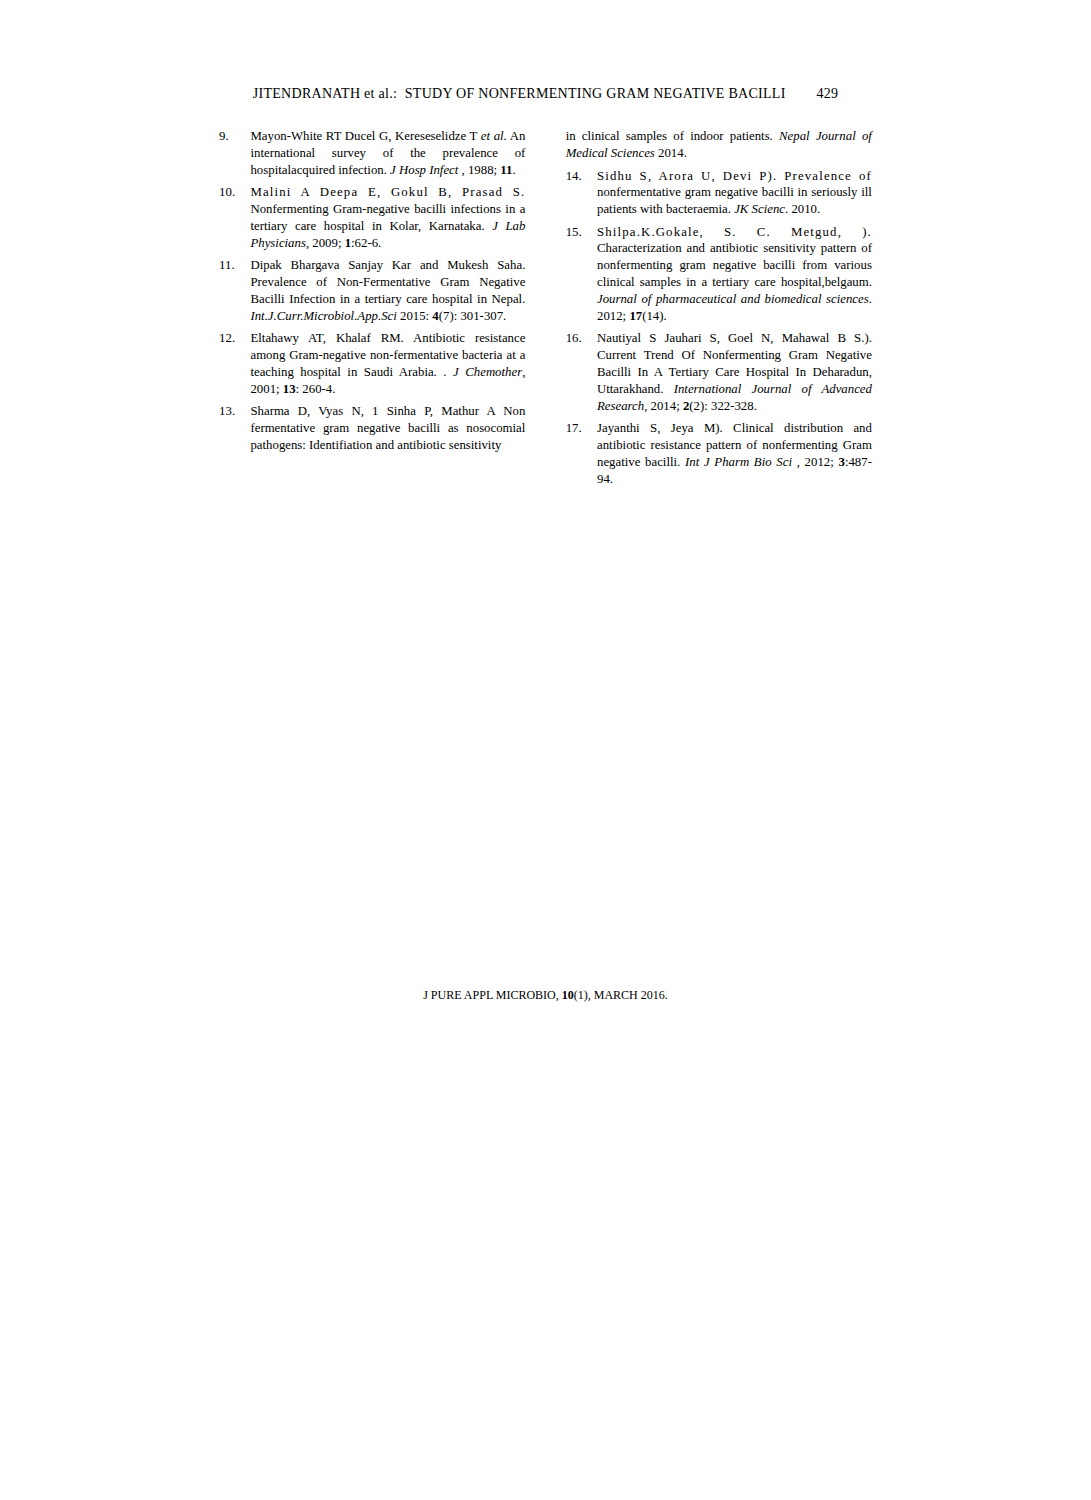JITENDRANATH et al.: STUDY OF NONFERMENTING GRAM NEGATIVE BACILLI429
9. Mayon-White RT Ducel G, Kereseselidze T et al. An international survey of the prevalence of hospitalacquired infection. J Hosp Infect , 1988; 11.
10. Malini A Deepa E, Gokul B, Prasad S. Nonfermenting Gram-negative bacilli infections in a tertiary care hospital in Kolar, Karnataka. J Lab Physicians, 2009; 1:62-6.
11. Dipak Bhargava Sanjay Kar and Mukesh Saha. Prevalence of Non-Fermentative Gram Negative Bacilli Infection in a tertiary care hospital in Nepal. Int.J.Curr.Microbiol.App.Sci 2015: 4(7): 301-307.
12. Eltahawy AT, Khalaf RM. Antibiotic resistance among Gram-negative non-fermentative bacteria at a teaching hospital in Saudi Arabia. . J Chemother, 2001; 13: 260-4.
13. Sharma D, Vyas N, 1 Sinha P, Mathur A Non fermentative gram negative bacilli as nosocomial pathogens: Identifiation and antibiotic sensitivity
in clinical samples of indoor patients. Nepal Journal of Medical Sciences 2014.
14. Sidhu S, Arora U, Devi P). Prevalence of nonfermentative gram negative bacilli in seriously ill patients with bacteraemia. JK Scienc. 2010.
15. Shilpa.K.Gokale, S. C. Metgud, ). Characterization and antibiotic sensitivity pattern of nonfermenting gram negative bacilli from various clinical samples in a tertiary care hospital,belgaum. Journal of pharmaceutical and biomedical sciences. 2012; 17(14).
16. Nautiyal S Jauhari S, Goel N, Mahawal B S.). Current Trend Of Nonfermenting Gram Negative Bacilli In A Tertiary Care Hospital In Deharadun, Uttarakhand. International Journal of Advanced Research, 2014; 2(2): 322-328.
17. Jayanthi S, Jeya M). Clinical distribution and antibiotic resistance pattern of nonfermenting Gram negative bacilli. Int J Pharm Bio Sci , 2012; 3:487-94.
J PURE APPL MICROBIO, 10(1), MARCH 2016.